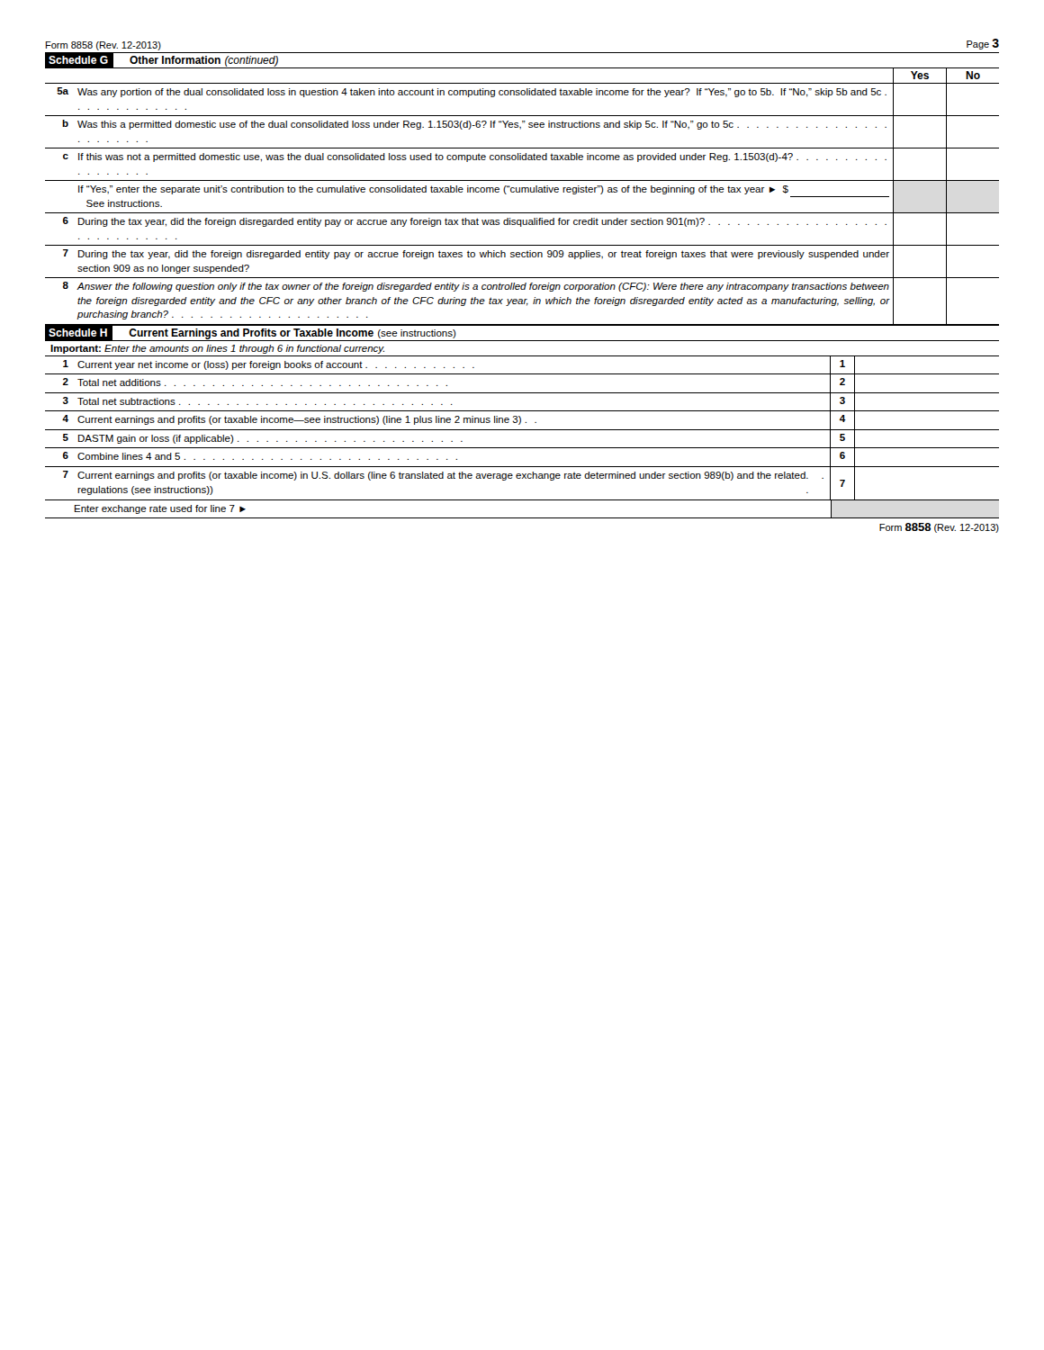Form 8858 (Rev. 12-2013)
Page 3
Schedule G
Other Information (continued)
Yes
No
5a
Was any portion of the dual consolidated loss in question 4 taken into account in computing consolidated taxable income for the year? If “Yes,” go to 5b. If “No,” skip 5b and 5c . . . . . . . . . . . . .
b
Was this a permitted domestic use of the dual consolidated loss under Reg. 1.1503(d)-6? If “Yes,” see instructions and skip 5c. If “No,” go to 5c . . . . . . . . . . . . . . . . . . . . . . . .
c
If this was not a permitted domestic use, was the dual consolidated loss used to compute consolidated taxable income as provided under Reg. 1.1503(d)-4? . . . . . . . . . . . . . . . . . .
If “Yes,” enter the separate unit’s contribution to the cumulative consolidated taxable income (“cumulative register”) as of the beginning of the tax year ►$ See instructions.
6
During the tax year, did the foreign disregarded entity pay or accrue any foreign tax that was disqualified for credit under section 901(m)? . . . . . . . . . . . . . . . . . . . . . . . . . . . . . .
7
During the tax year, did the foreign disregarded entity pay or accrue foreign taxes to which section 909 applies, or treat foreign taxes that were previously suspended under section 909 as no longer suspended?
8
Answer the following question only if the tax owner of the foreign disregarded entity is a controlled foreign corporation (CFC): Were there any intracompany transactions between the foreign disregarded entity and the CFC or any other branch of the CFC during the tax year, in which the foreign disregarded entity acted as a manufacturing, selling, or purchasing branch? . . . . . . . . . . . . . . . . . . . . .
Schedule H
Current Earnings and Profits or Taxable Income (see instructions)
Important: Enter the amounts on lines 1 through 6 in functional currency.
1
Current year net income or (loss) per foreign books of account . . . . . . . . . . . .
1
2
Total net additions . . . . . . . . . . . . . . . . . . . . . . . . . . . . . .
2
3
Total net subtractions . . . . . . . . . . . . . . . . . . . . . . . . . . . . .
3
4
Current earnings and profits (or taxable income—see instructions) (line 1 plus line 2 minus line 3) . .
4
5
DASTM gain or loss (if applicable) . . . . . . . . . . . . . . . . . . . . . . . .
5
6
Combine lines 4 and 5 . . . . . . . . . . . . . . . . . . . . . . . . . . . . .
6
7
Current earnings and profits (or taxable income) in U.S. dollars (line 6 translated at the average exchange rate determined under section 989(b) and the related regulations (see instructions)) . . .
7
Enter exchange rate used for line 7 ►
Form 8858 (Rev. 12-2013)